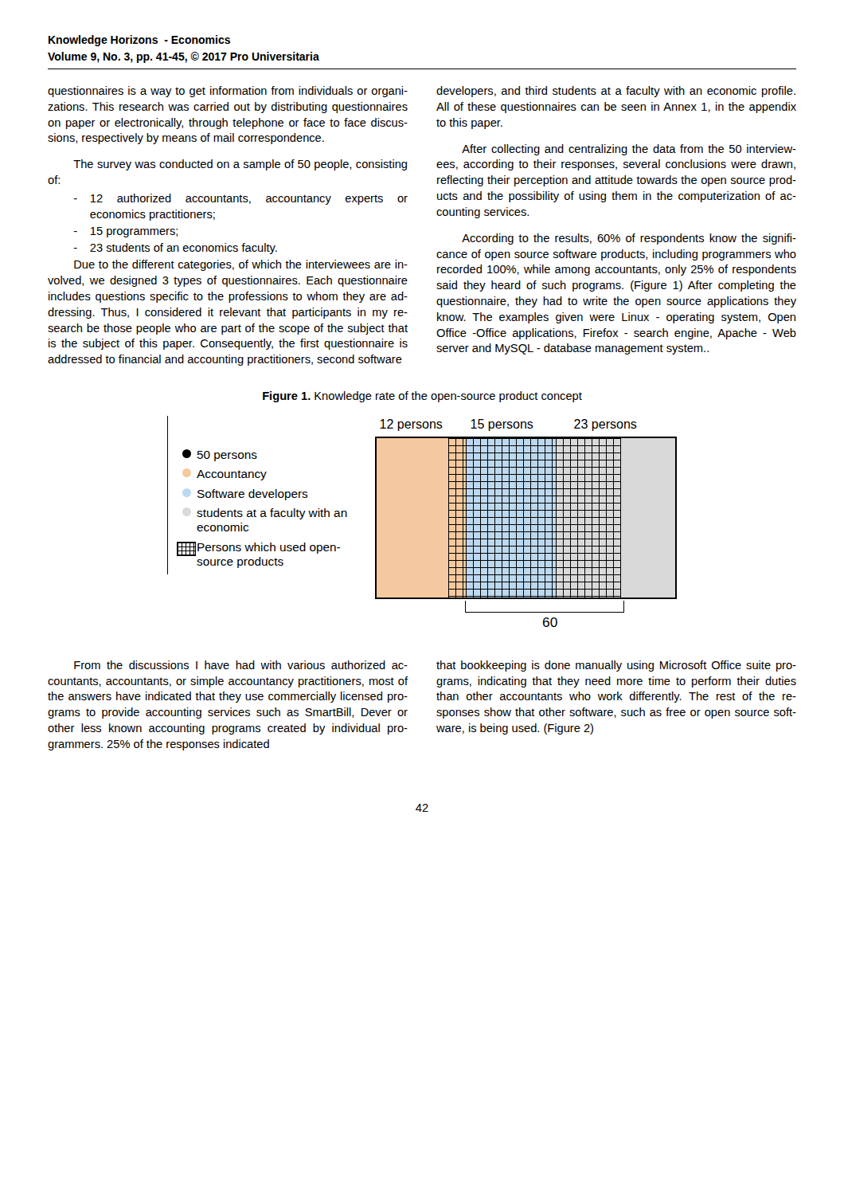Knowledge Horizons - Economics
Volume 9, No. 3, pp. 41-45, © 2017 Pro Universitaria
questionnaires is a way to get information from individuals or organizations. This research was carried out by distributing questionnaires on paper or electronically, through telephone or face to face discussions, respectively by means of mail correspondence.
The survey was conducted on a sample of 50 people, consisting of:
12 authorized accountants, accountancy experts or economics practitioners;
15 programmers;
23 students of an economics faculty.
Due to the different categories, of which the interviewees are involved, we designed 3 types of questionnaires. Each questionnaire includes questions specific to the professions to whom they are addressing. Thus, I considered it relevant that participants in my research be those people who are part of the scope of the subject that is the subject of this paper. Consequently, the first questionnaire is addressed to financial and accounting practitioners, second software
developers, and third students at a faculty with an economic profile. All of these questionnaires can be seen in Annex 1, in the appendix to this paper.
After collecting and centralizing the data from the 50 interviewees, according to their responses, several conclusions were drawn, reflecting their perception and attitude towards the open source products and the possibility of using them in the computerization of accounting services.
According to the results, 60% of respondents know the significance of open source software products, including programmers who recorded 100%, while among accountants, only 25% of respondents said they heard of such programs. (Figure 1) After completing the questionnaire, they had to write the open source applications they know. The examples given were Linux - operating system, Open Office -Office applications, Firefox - search engine, Apache - Web server and MySQL - database management system..
Figure 1. Knowledge rate of the open-source product concept
50 persons
Accountancy
Software developers
students at a faculty with an economic
Persons which used open-source products
12 persons 15 persons 23 persons
60
From the discussions I have had with various authorized accountants, accountants, or simple accountancy practitioners, most of the answers have indicated that they use commercially licensed programs to provide accounting services such as SmartBill, Dever or other less known accounting programs created by individual programmers. 25% of the responses indicated
that bookkeeping is done manually using Microsoft Office suite programs, indicating that they need more time to perform their duties than other accountants who work differently. The rest of the responses show that other software, such as free or open source software, is being used. (Figure 2)
42